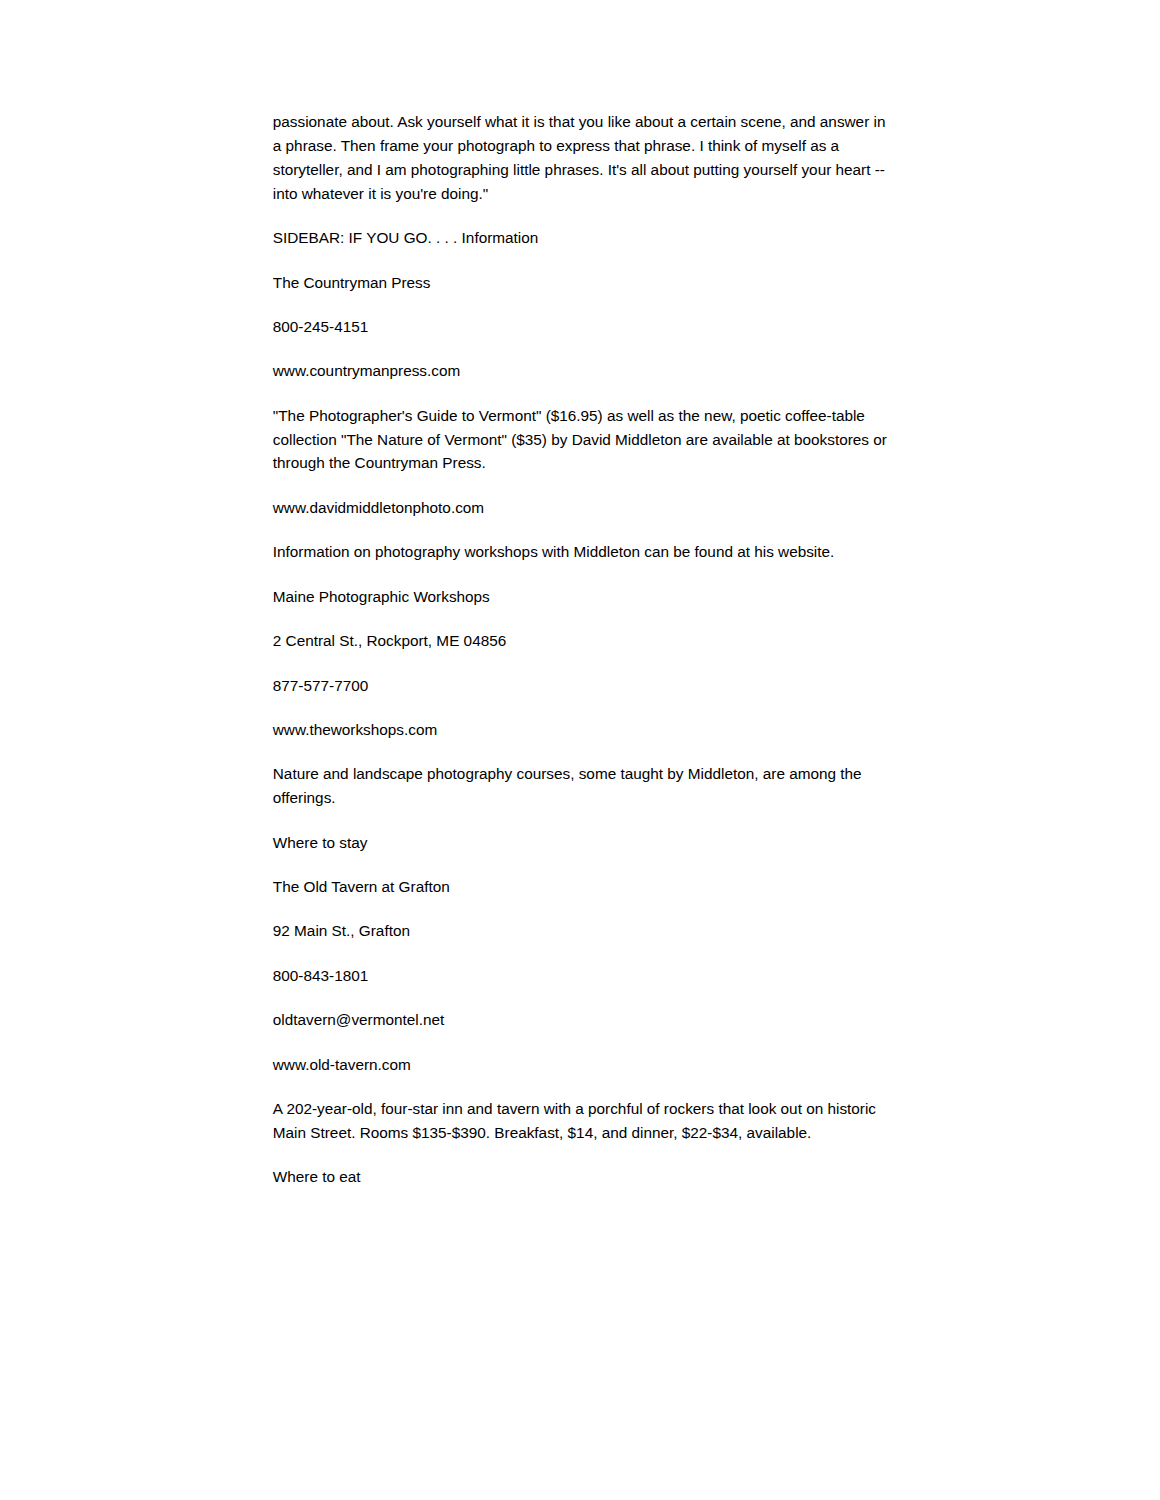passionate about. Ask yourself what it is that you like about a certain scene, and answer in a phrase. Then frame your photograph to express that phrase. I think of myself as a storyteller, and I am photographing little phrases. It's all about putting yourself your heart -- into whatever it is you're doing."
SIDEBAR: IF YOU GO. . . . Information
The Countryman Press
800-245-4151
www.countrymanpress.com
"The Photographer's Guide to Vermont" ($16.95) as well as the new, poetic coffee-table collection "The Nature of Vermont" ($35) by David Middleton are available at bookstores or through the Countryman Press.
www.davidmiddletonphoto.com
Information on photography workshops with Middleton can be found at his website.
Maine Photographic Workshops
2 Central St., Rockport, ME 04856
877-577-7700
www.theworkshops.com
Nature and landscape photography courses, some taught by Middleton, are among the offerings.
Where to stay
The Old Tavern at Grafton
92 Main St., Grafton
800-843-1801
oldtavern@vermontel.net
www.old-tavern.com
A 202-year-old, four-star inn and tavern with a porchful of rockers that look out on historic Main Street. Rooms $135-$390. Breakfast, $14, and dinner, $22-$34, available.
Where to eat